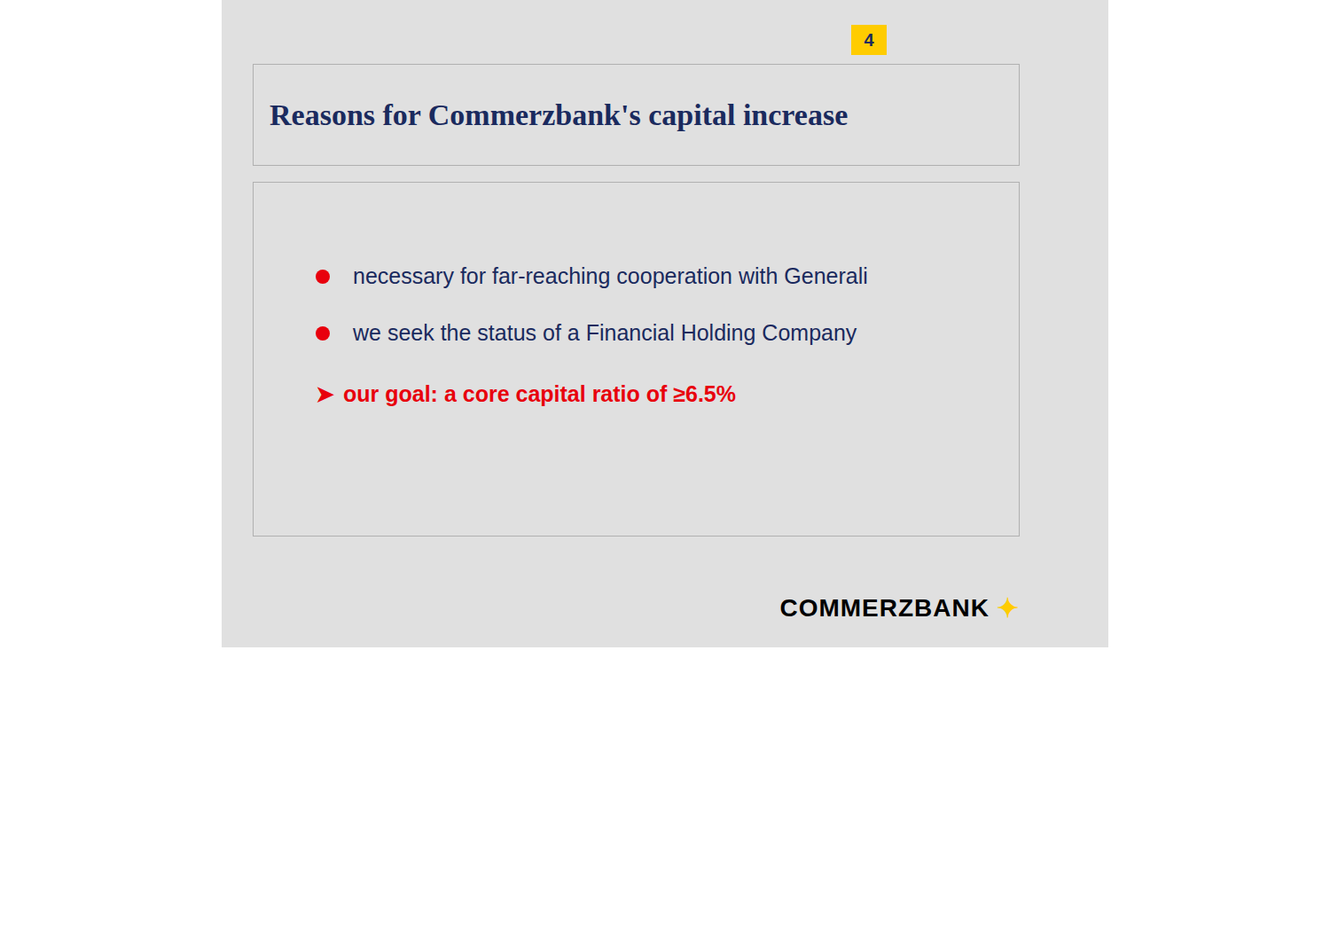4
Reasons for Commerzbank's capital increase
necessary for far-reaching cooperation with Generali
we seek the status of a Financial Holding Company
➤our goal: a core capital ratio of ≥6.5%
COMMERZBANK✦